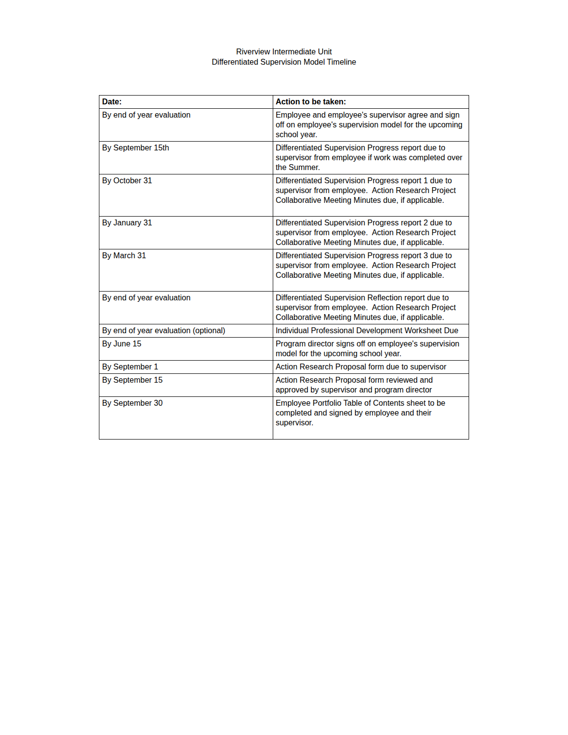Riverview Intermediate Unit
Differentiated Supervision Model Timeline
| Date: | Action to be taken: |
| --- | --- |
| By end of year evaluation | Employee and employee's supervisor agree and sign off on employee's supervision model for the upcoming school year. |
| By September 15th | Differentiated Supervision Progress report due to supervisor from employee if work was completed over the Summer. |
| By October 31 | Differentiated Supervision Progress report 1 due to supervisor from employee. Action Research Project Collaborative Meeting Minutes due, if applicable. |
| By January 31 | Differentiated Supervision Progress report 2 due to supervisor from employee. Action Research Project Collaborative Meeting Minutes due, if applicable. |
| By March 31 | Differentiated Supervision Progress report 3 due to supervisor from employee. Action Research Project Collaborative Meeting Minutes due, if applicable. |
| By end of year evaluation | Differentiated Supervision Reflection report due to supervisor from employee. Action Research Project Collaborative Meeting Minutes due, if applicable. |
| By end of year evaluation (optional) | Individual Professional Development Worksheet Due |
| By June 15 | Program director signs off on employee's supervision model for the upcoming school year. |
| By September 1 | Action Research Proposal form due to supervisor |
| By September 15 | Action Research Proposal form reviewed and approved by supervisor and program director |
| By September 30 | Employee Portfolio Table of Contents sheet to be completed and signed by employee and their supervisor. |